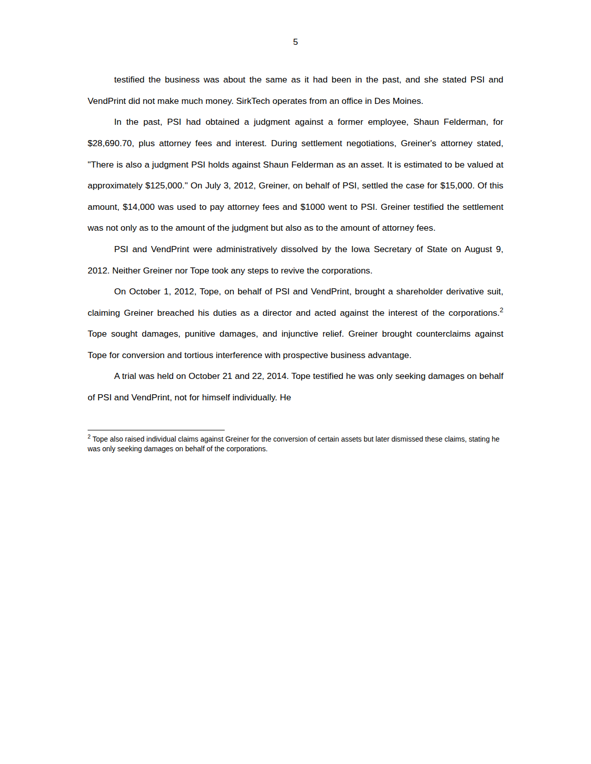5
testified the business was about the same as it had been in the past, and she stated PSI and VendPrint did not make much money. SirkTech operates from an office in Des Moines.
In the past, PSI had obtained a judgment against a former employee, Shaun Felderman, for $28,690.70, plus attorney fees and interest. During settlement negotiations, Greiner's attorney stated, "There is also a judgment PSI holds against Shaun Felderman as an asset. It is estimated to be valued at approximately $125,000." On July 3, 2012, Greiner, on behalf of PSI, settled the case for $15,000. Of this amount, $14,000 was used to pay attorney fees and $1000 went to PSI. Greiner testified the settlement was not only as to the amount of the judgment but also as to the amount of attorney fees.
PSI and VendPrint were administratively dissolved by the Iowa Secretary of State on August 9, 2012. Neither Greiner nor Tope took any steps to revive the corporations.
On October 1, 2012, Tope, on behalf of PSI and VendPrint, brought a shareholder derivative suit, claiming Greiner breached his duties as a director and acted against the interest of the corporations.2 Tope sought damages, punitive damages, and injunctive relief. Greiner brought counterclaims against Tope for conversion and tortious interference with prospective business advantage.
A trial was held on October 21 and 22, 2014. Tope testified he was only seeking damages on behalf of PSI and VendPrint, not for himself individually. He
2 Tope also raised individual claims against Greiner for the conversion of certain assets but later dismissed these claims, stating he was only seeking damages on behalf of the corporations.